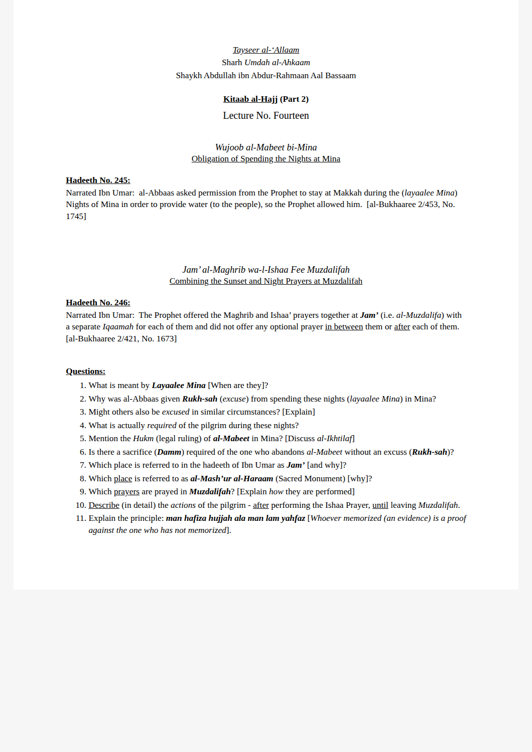Tayseer al-‘Allaam
Sharh Umdah al-Ahkaam
Shaykh Abdullah ibn Abdur-Rahmaan Aal Bassaam
Kitaab al-Hajj (Part 2)
Lecture No. Fourteen
Wujoob al-Mabeet bi-Mina Obligation of Spending the Nights at Mina
Hadeeth No. 245:
Narrated Ibn Umar: al-Abbaas asked permission from the Prophet to stay at Makkah during the (layaalee Mina) Nights of Mina in order to provide water (to the people), so the Prophet allowed him. [al-Bukhaaree 2/453, No. 1745]
Jam’ al-Maghrib wa-l-Ishaa Fee Muzdalifah Combining the Sunset and Night Prayers at Muzdalifah
Hadeeth No. 246:
Narrated Ibn Umar: The Prophet offered the Maghrib and Ishaa’ prayers together at Jam’ (i.e. al-Muzdalifa) with a separate Iqaamah for each of them and did not offer any optional prayer in between them or after each of them.
[al-Bukhaaree 2/421, No. 1673]
Questions:
What is meant by Layaalee Mina [When are they]?
Why was al-Abbaas given Rukh-sah (excuse) from spending these nights (layaalee Mina) in Mina?
Might others also be excused in similar circumstances? [Explain]
What is actually required of the pilgrim during these nights?
Mention the Hukm (legal ruling) of al-Mabeet in Mina? [Discuss al-Ikhtilaf]
Is there a sacrifice (Damm) required of the one who abandons al-Mabeet without an excuss (Rukh-sah)?
Which place is referred to in the hadeeth of Ibn Umar as Jam’ [and why]?
Which place is referred to as al-Mash’ur al-Haraam (Sacred Monument) [why]?
Which prayers are prayed in Muzdalifah? [Explain how they are performed]
Describe (in detail) the actions of the pilgrim - after performing the Ishaa Prayer, until leaving Muzdalifah.
Explain the principle: man hafiza hujjah ala man lam yahfaz [Whoever memorized (an evidence) is a proof against the one who has not memorized].